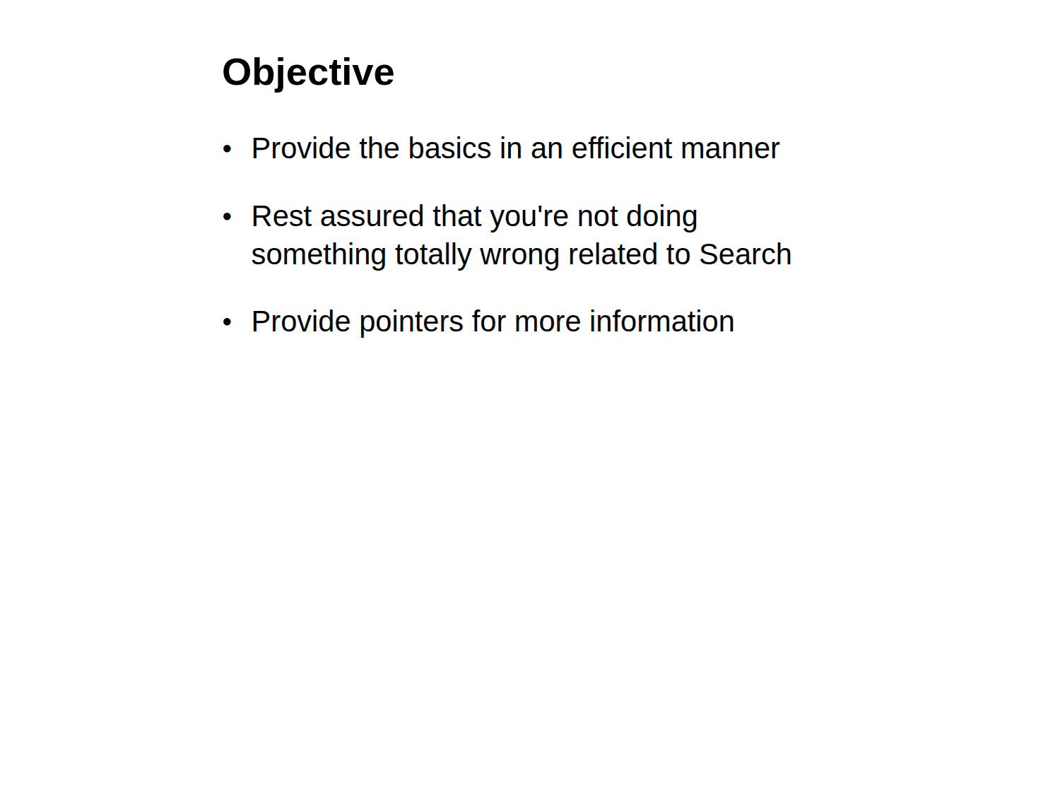Objective
Provide the basics in an efficient manner
Rest assured that you're not doing something totally wrong related to Search
Provide pointers for more information